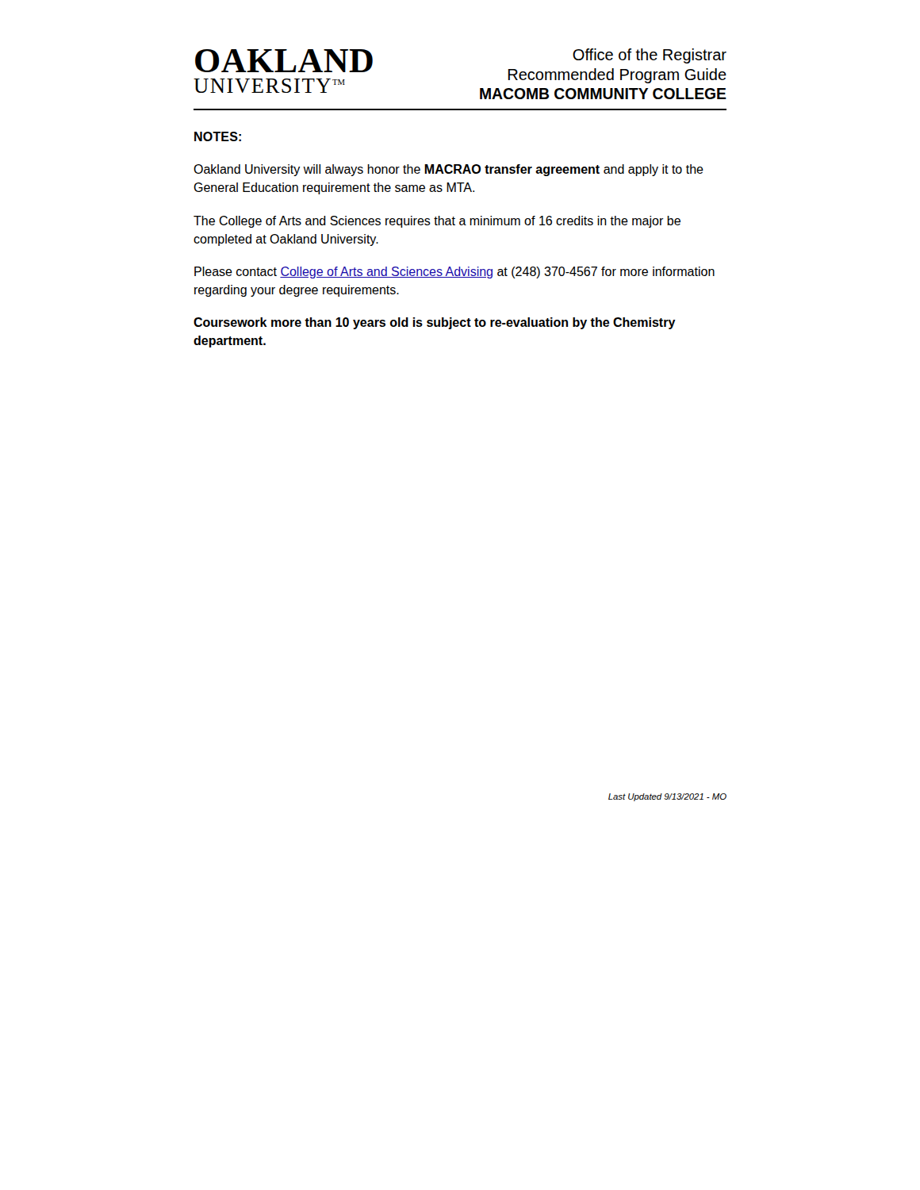OAKLAND UNIVERSITYTM
Office of the Registrar
Recommended Program Guide
MACOMB COMMUNITY COLLEGE
NOTES:
Oakland University will always honor the MACRAO transfer agreement and apply it to the General Education requirement the same as MTA.
The College of Arts and Sciences requires that a minimum of 16 credits in the major be completed at Oakland University.
Please contact College of Arts and Sciences Advising at (248) 370-4567 for more information regarding your degree requirements.
Coursework more than 10 years old is subject to re-evaluation by the Chemistry department.
Last Updated 9/13/2021 - MO